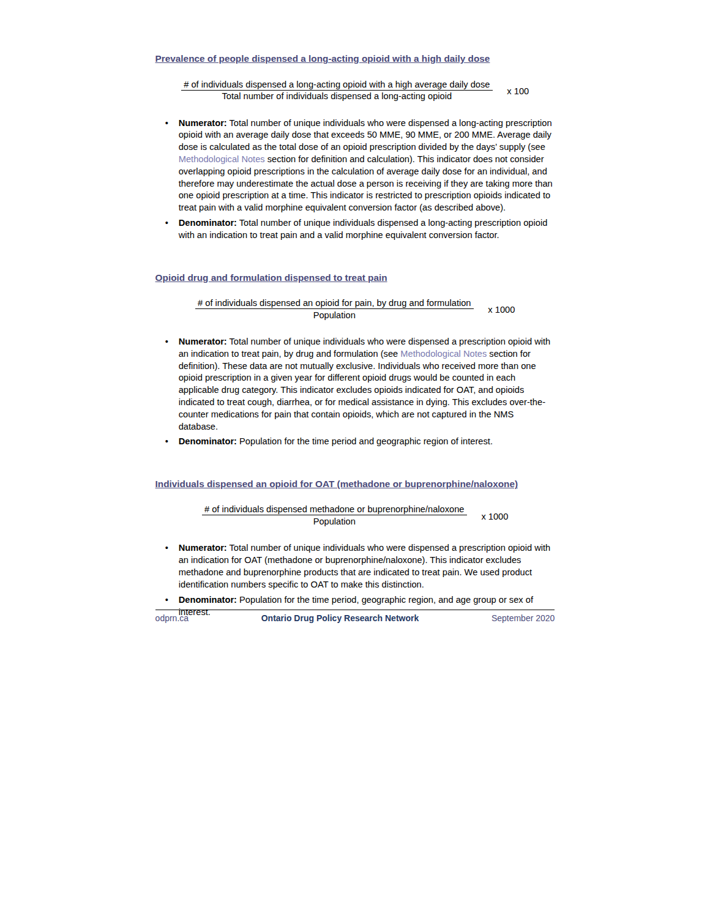Prevalence of people dispensed a long-acting opioid with a high daily dose
# of individuals dispensed a long-acting opioid with a high average daily dose
Total number of individuals dispensed a long-acting opioid x 100
Numerator: Total number of unique individuals who were dispensed a long-acting prescription opioid with an average daily dose that exceeds 50 MME, 90 MME, or 200 MME. Average daily dose is calculated as the total dose of an opioid prescription divided by the days’ supply (see Methodological Notes section for definition and calculation). This indicator does not consider overlapping opioid prescriptions in the calculation of average daily dose for an individual, and therefore may underestimate the actual dose a person is receiving if they are taking more than one opioid prescription at a time. This indicator is restricted to prescription opioids indicated to treat pain with a valid morphine equivalent conversion factor (as described above).
Denominator: Total number of unique individuals dispensed a long-acting prescription opioid with an indication to treat pain and a valid morphine equivalent conversion factor.
Opioid drug and formulation dispensed to treat pain
# of individuals dispensed an opioid for pain, by drug and formulation
Population x 1000
Numerator: Total number of unique individuals who were dispensed a prescription opioid with an indication to treat pain, by drug and formulation (see Methodological Notes section for definition). These data are not mutually exclusive. Individuals who received more than one opioid prescription in a given year for different opioid drugs would be counted in each applicable drug category. This indicator excludes opioids indicated for OAT, and opioids indicated to treat cough, diarrhea, or for medical assistance in dying. This excludes over-the-counter medications for pain that contain opioids, which are not captured in the NMS database.
Denominator: Population for the time period and geographic region of interest.
Individuals dispensed an opioid for OAT (methadone or buprenorphine/naloxone)
# of individuals dispensed methadone or buprenorphine/naloxone
Population x 1000
Numerator: Total number of unique individuals who were dispensed a prescription opioid with an indication for OAT (methadone or buprenorphine/naloxone). This indicator excludes methadone and buprenorphine products that are indicated to treat pain. We used product identification numbers specific to OAT to make this distinction.
Denominator: Population for the time period, geographic region, and age group or sex of interest.
odprn.ca Ontario Drug Policy Research Network September 2020